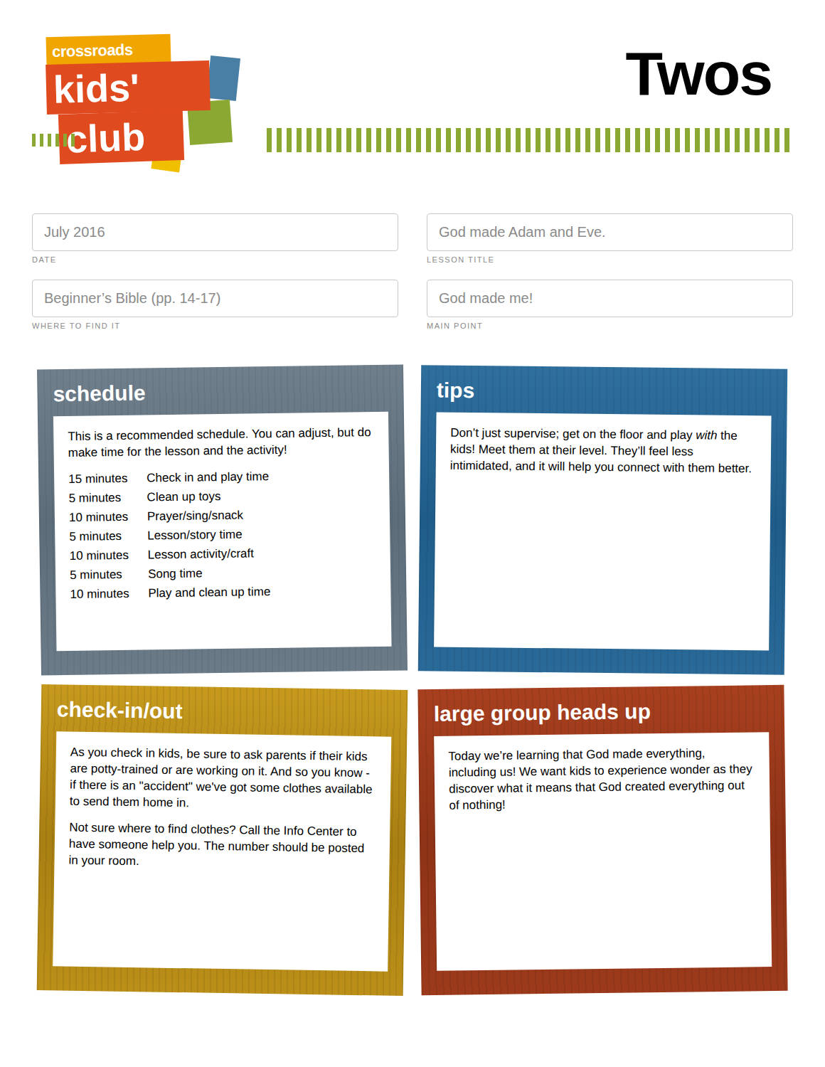crossroads
kids'
club
Twos
July 2016
Date
God made Adam and Eve.
Lesson Title
Beginner’s Bible (pp. 14-17)
Where to find it
God made me!
Main Point
schedule
This is a recommended schedule. You can adjust, but do make time for the lesson and the activity!
15 minutes
Check in and play time
5 minutes
Clean up toys
10 minutes
Prayer/sing/snack
5 minutes
Lesson/story time
10 minutes
Lesson activity/craft
5 minutes
Song time
10 minutes
Play and clean up time
tips
Don’t just supervise; get on the floor and play with the kids! Meet them at their level. They’ll feel less intimidated, and it will help you connect with them better.
check-in/out
As you check in kids, be sure to ask parents if their kids are potty-trained or are working on it. And so you know - if there is an "accident" we've got some clothes available to send them home in.
Not sure where to find clothes? Call the Info Center to have someone help you. The number should be posted in your room.
large group heads up
Today we’re learning that God made everything, including us! We want kids to experience wonder as they discover what it means that God created everything out of nothing!